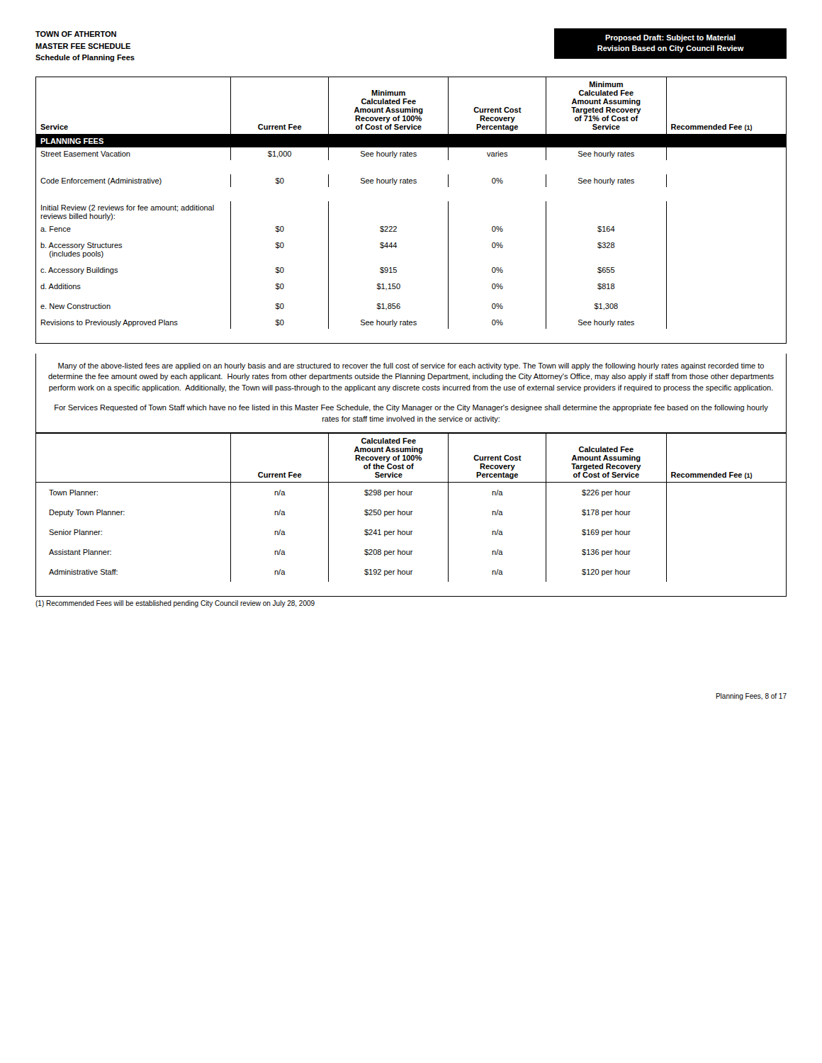TOWN OF ATHERTON
MASTER FEE SCHEDULE
Schedule of Planning Fees
Proposed Draft: Subject to Material
Revision Based on City Council Review
| Service | Current Fee | Minimum Calculated Fee Amount Assuming Recovery of 100% of Cost of Service | Current Cost Recovery Percentage | Minimum Calculated Fee Amount Assuming Targeted Recovery of 71% of Cost of Service | Recommended Fee (1) |
| --- | --- | --- | --- | --- | --- |
| PLANNING FEES |
| Street Easement Vacation | $1,000 | See hourly rates | varies | See hourly rates | |
| Code Enforcement (Administrative) | $0 | See hourly rates | 0% | See hourly rates | |
| Initial Review (2 reviews for fee amount; additional reviews billed hourly): | | | | | |
| a. Fence | $0 | $222 | 0% | $164 | |
| b. Accessory Structures (includes pools) | $0 | $444 | 0% | $328 | |
| c. Accessory Buildings | $0 | $915 | 0% | $655 | |
| d. Additions | $0 | $1,150 | 0% | $818 | |
| e. New Construction | $0 | $1,856 | 0% | $1,308 | |
| Revisions to Previously Approved Plans | $0 | See hourly rates | 0% | See hourly rates | |
Many of the above-listed fees are applied on an hourly basis and are structured to recover the full cost of service for each activity type. The Town will apply the following hourly rates against recorded time to determine the fee amount owed by each applicant. Hourly rates from other departments outside the Planning Department, including the City Attorney's Office, may also apply if staff from those other departments perform work on a specific application. Additionally, the Town will pass-through to the applicant any discrete costs incurred from the use of external service providers if required to process the specific application.
For Services Requested of Town Staff which have no fee listed in this Master Fee Schedule, the City Manager or the City Manager's designee shall determine the appropriate fee based on the following hourly rates for staff time involved in the service or activity:
| | Current Fee | Calculated Fee Amount Assuming Recovery of 100% of the Cost of Service | Current Cost Recovery Percentage | Calculated Fee Amount Assuming Targeted Recovery of Cost of Service | Recommended Fee (1) |
| --- | --- | --- | --- | --- | --- |
| Town Planner: | n/a | $298 per hour | n/a | $226 per hour | |
| Deputy Town Planner: | n/a | $250 per hour | n/a | $178 per hour | |
| Senior Planner: | n/a | $241 per hour | n/a | $169 per hour | |
| Assistant Planner: | n/a | $208 per hour | n/a | $136 per hour | |
| Administrative Staff: | n/a | $192 per hour | n/a | $120 per hour | |
(1) Recommended Fees will be established pending City Council review on July 28, 2009
Planning Fees, 8 of 17